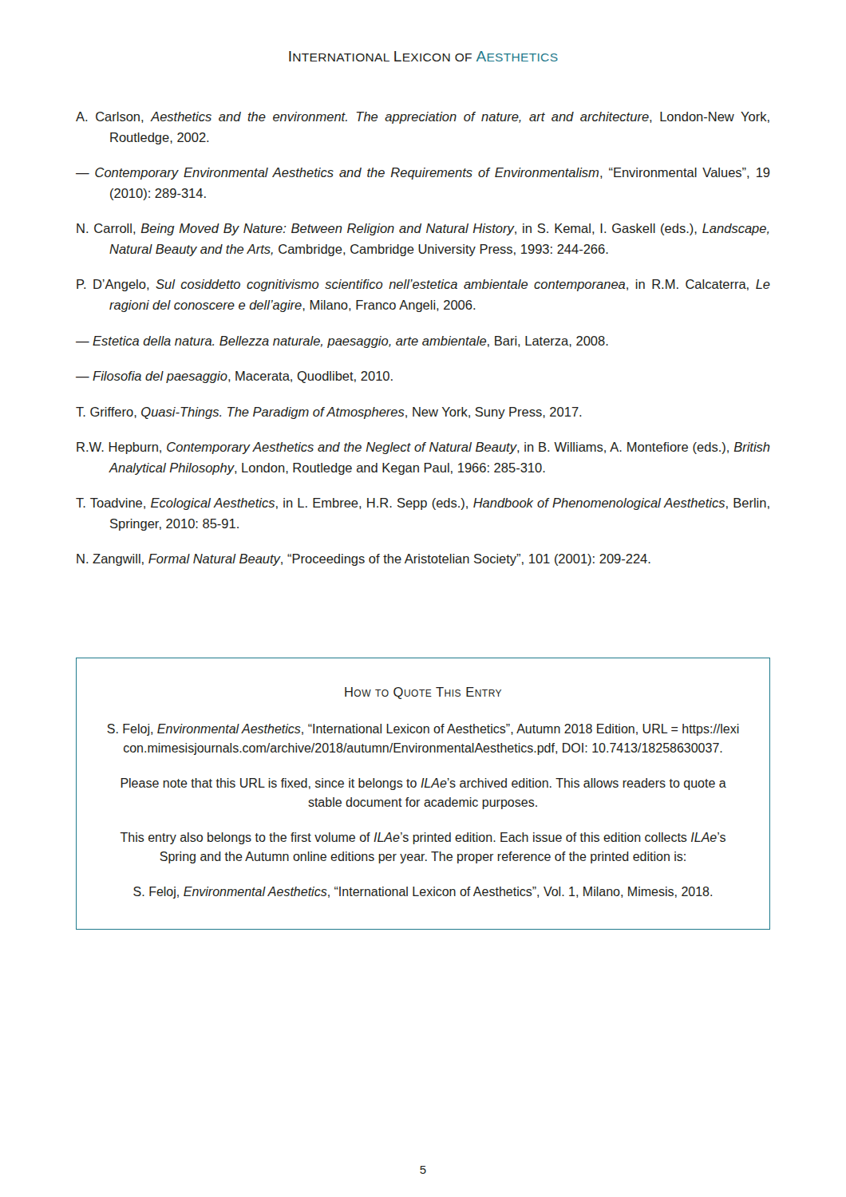INTERNATIONAL LEXICON OF AESTHETICS
A. Carlson, Aesthetics and the environment. The appreciation of nature, art and architecture, London-New York, Routledge, 2002.
— Contemporary Environmental Aesthetics and the Requirements of Environmentalism, “Environmental Values”, 19 (2010): 289-314.
N. Carroll, Being Moved By Nature: Between Religion and Natural History, in S. Kemal, I. Gaskell (eds.), Landscape, Natural Beauty and the Arts, Cambridge, Cambridge University Press, 1993: 244-266.
P. D’Angelo, Sul cosiddetto cognitivismo scientifico nell’estetica ambientale contemporanea, in R.M. Calcaterra, Le ragioni del conoscere e dell’agire, Milano, Franco Angeli, 2006.
— Estetica della natura. Bellezza naturale, paesaggio, arte ambientale, Bari, Laterza, 2008.
— Filosofia del paesaggio, Macerata, Quodlibet, 2010.
T. Griffero, Quasi-Things. The Paradigm of Atmospheres, New York, Suny Press, 2017.
R.W. Hepburn, Contemporary Aesthetics and the Neglect of Natural Beauty, in B. Williams, A. Montefiore (eds.), British Analytical Philosophy, London, Routledge and Kegan Paul, 1966: 285-310.
T. Toadvine, Ecological Aesthetics, in L. Embree, H.R. Sepp (eds.), Handbook of Phenomenological Aesthetics, Berlin, Springer, 2010: 85-91.
N. Zangwill, Formal Natural Beauty, “Proceedings of the Aristotelian Society”, 101 (2001): 209-224.
How to Quote This Entry
S. Feloj, Environmental Aesthetics, “International Lexicon of Aesthetics”, Autumn 2018 Edition, URL = https://lexicon.mimesisjournals.com/archive/2018/autumn/EnvironmentalAesthetics.pdf, DOI: 10.7413/18258630037.
Please note that this URL is fixed, since it belongs to ILAe’s archived edition. This allows readers to quote a stable document for academic purposes.
This entry also belongs to the first volume of ILAe’s printed edition. Each issue of this edition collects ILAe’s Spring and the Autumn online editions per year. The proper reference of the printed edition is:
S. Feloj, Environmental Aesthetics, “International Lexicon of Aesthetics”, Vol. 1, Milano, Mimesis, 2018.
5